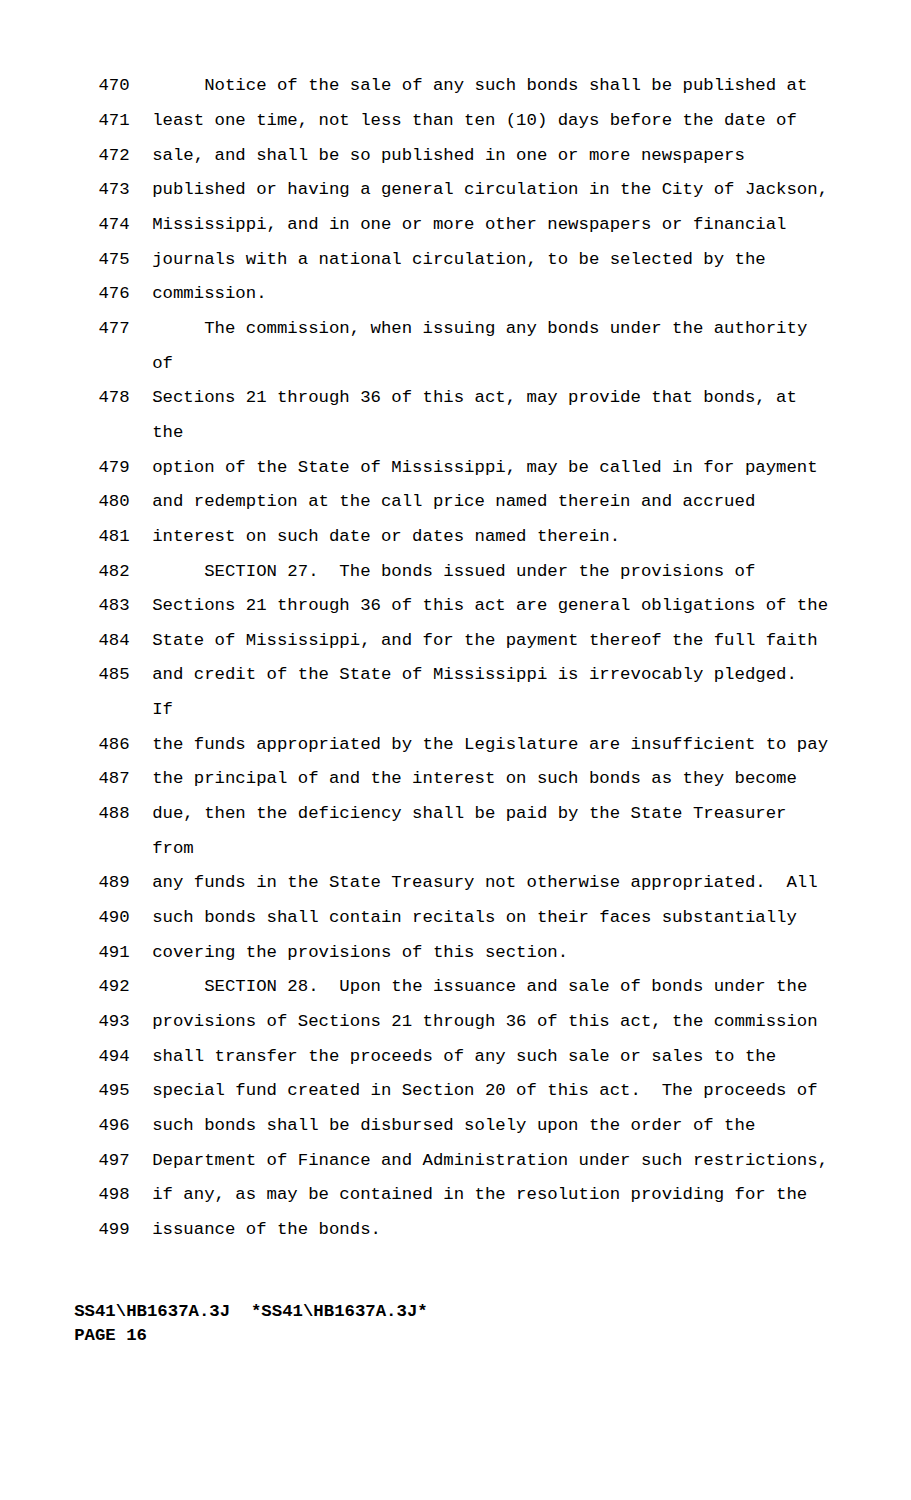Notice of the sale of any such bonds shall be published at
least one time, not less than ten (10) days before the date of
sale, and shall be so published in one or more newspapers
published or having a general circulation in the City of Jackson,
Mississippi, and in one or more other newspapers or financial
journals with a national circulation, to be selected by the
commission.
The commission, when issuing any bonds under the authority of
Sections 21 through 36 of this act, may provide that bonds, at the
option of the State of Mississippi, may be called in for payment
and redemption at the call price named therein and accrued
interest on such date or dates named therein.
SECTION 27. The bonds issued under the provisions of
Sections 21 through 36 of this act are general obligations of the
State of Mississippi, and for the payment thereof the full faith
and credit of the State of Mississippi is irrevocably pledged. If
the funds appropriated by the Legislature are insufficient to pay
the principal of and the interest on such bonds as they become
due, then the deficiency shall be paid by the State Treasurer from
any funds in the State Treasury not otherwise appropriated. All
such bonds shall contain recitals on their faces substantially
covering the provisions of this section.
SECTION 28. Upon the issuance and sale of bonds under the
provisions of Sections 21 through 36 of this act, the commission
shall transfer the proceeds of any such sale or sales to the
special fund created in Section 20 of this act. The proceeds of
such bonds shall be disbursed solely upon the order of the
Department of Finance and Administration under such restrictions,
if any, as may be contained in the resolution providing for the
issuance of the bonds.
SS41\HB1637A.3J *SS41\HB1637A.3J*
PAGE 16